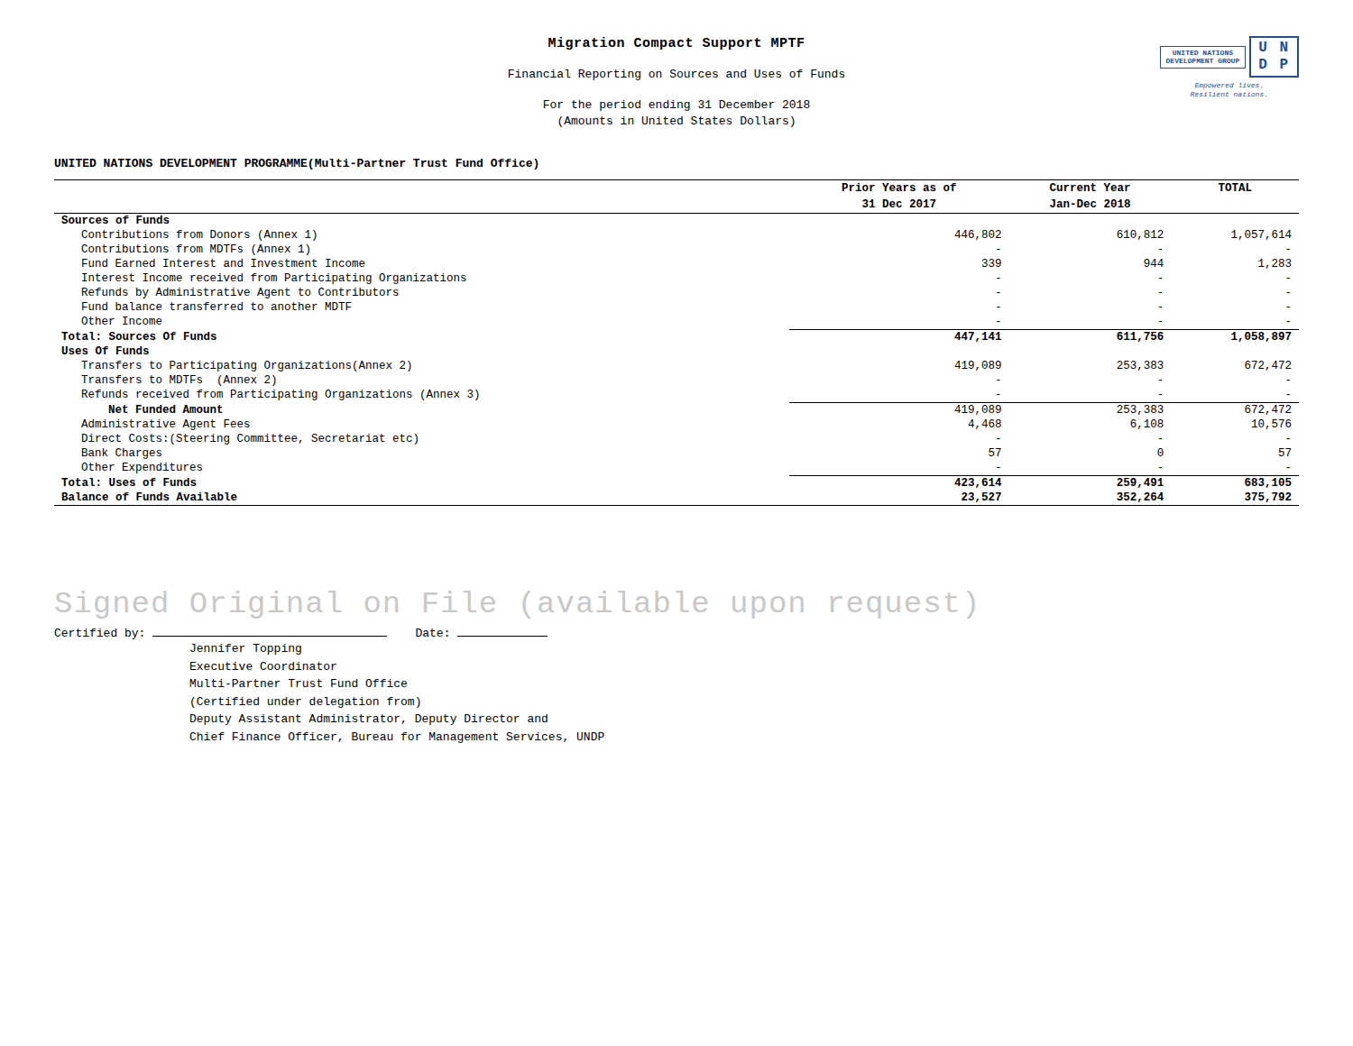UNITED NATIONS
DEVELOPMENT GROUP U N
D P
Empowered lives.
Resilient nations.
Migration Compact Support MPTF
Financial Reporting on Sources and Uses of Funds
For the period ending 31 December 2018
(Amounts in United States Dollars)
UNITED NATIONS DEVELOPMENT PROGRAMME(Multi-Partner Trust Fund Office)
| | Prior Years as of | Current Year | TOTAL |
| --- | --- | --- | --- |
| | 31 Dec 2017 | Jan-Dec 2018 | |
| Sources of Funds | | | |
| Contributions from Donors (Annex 1) | 446,802 | 610,812 | 1,057,614 |
| Contributions from MDTFs (Annex 1) | - | - | - |
| Fund Earned Interest and Investment Income | 339 | 944 | 1,283 |
| Interest Income received from Participating Organizations | - | - | - |
| Refunds by Administrative Agent to Contributors | - | - | - |
| Fund balance transferred to another MDTF | - | - | - |
| Other Income | - | - | - |
| Total: Sources Of Funds | 447,141 | 611,756 | 1,058,897 |
| Uses Of Funds | | | |
| Transfers to Participating Organizations(Annex 2) | 419,089 | 253,383 | 672,472 |
| Transfers to MDTFs (Annex 2) | - | - | - |
| Refunds received from Participating Organizations (Annex 3) | - | - | - |
| Net Funded Amount | 419,089 | 253,383 | 672,472 |
| Administrative Agent Fees | 4,468 | 6,108 | 10,576 |
| Direct Costs:(Steering Committee, Secretariat etc) | - | - | - |
| Bank Charges | 57 | 0 | 57 |
| Other Expenditures | - | - | - |
| Total: Uses of Funds | 423,614 | 259,491 | 683,105 |
| Balance of Funds Available | 23,527 | 352,264 | 375,792 |
Signed Original on File (available upon request)
Certified by: Date:
Jennifer Topping
Executive Coordinator
Multi-Partner Trust Fund Office
(Certified under delegation from)
Deputy Assistant Administrator, Deputy Director and
Chief Finance Officer, Bureau for Management Services, UNDP